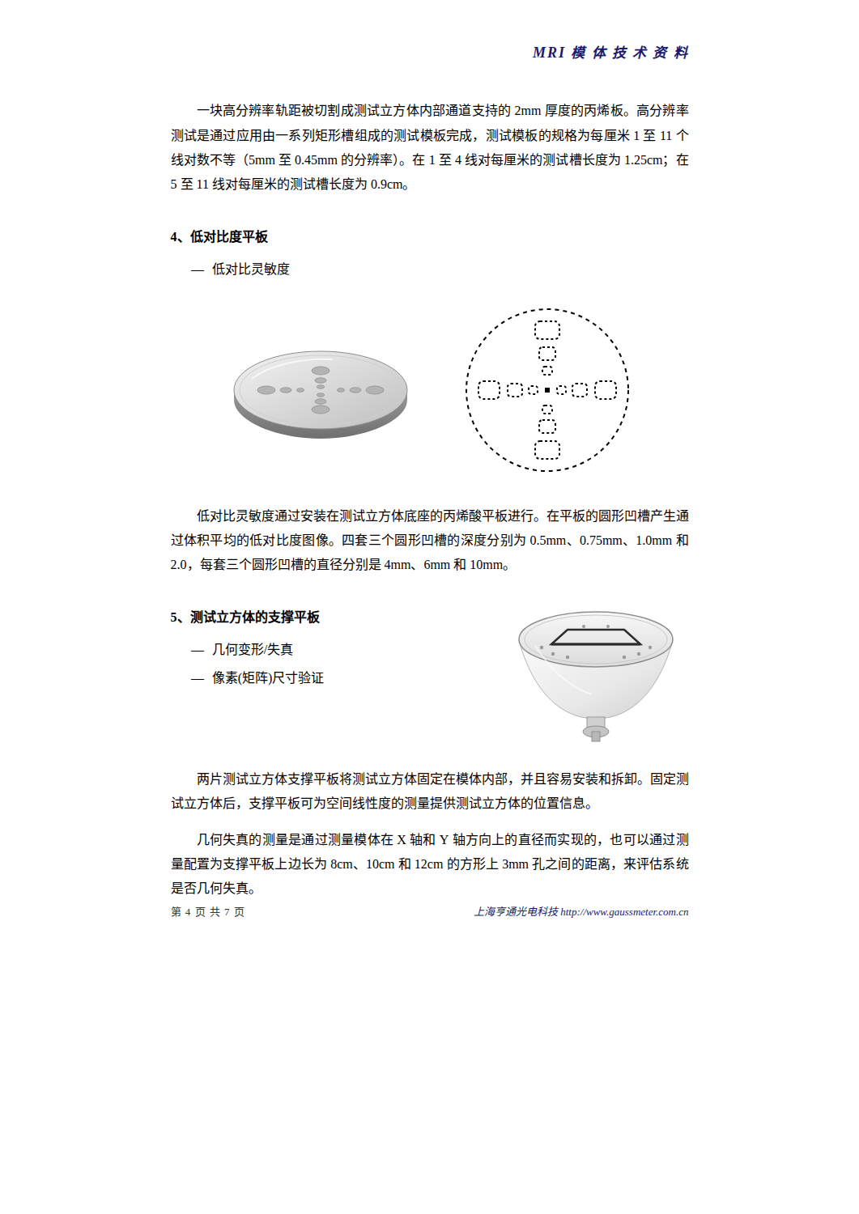MRI 模 体 技 术 资 料
一块高分辨率轨距被切割成测试立方体内部通道支持的 2mm 厚度的丙烯板。高分辨率测试是通过应用由一系列矩形槽组成的测试模板完成，测试模板的规格为每厘米 1 至 11 个线对数不等（5mm 至 0.45mm 的分辨率）。在 1 至 4 线对每厘米的测试槽长度为 1.25cm；在 5 至 11 线对每厘米的测试槽长度为 0.9cm。
4、低对比度平板
低对比灵敏度
低对比灵敏度通过安装在测试立方体底座的丙烯酸平板进行。在平板的圆形凹槽产生通过体积平均的低对比度图像。四套三个圆形凹槽的深度分别为 0.5mm、0.75mm、1.0mm 和 2.0，每套三个圆形凹槽的直径分别是 4mm、6mm 和 10mm。
5、测试立方体的支撑平板
几何变形/失真
像素(矩阵)尺寸验证
两片测试立方体支撑平板将测试立方体固定在模体内部，并且容易安装和拆卸。固定测试立方体后，支撑平板可为空间线性度的测量提供测试立方体的位置信息。
几何失真的测量是通过测量模体在 X 轴和 Y 轴方向上的直径而实现的，也可以通过测量配置为支撑平板上边长为 8cm、10cm 和 12cm 的方形上 3mm 孔之间的距离，来评估系统是否几何失真。
第 4 页 共 7 页
上海亨通光电科技 http://www.gaussmeter.com.cn